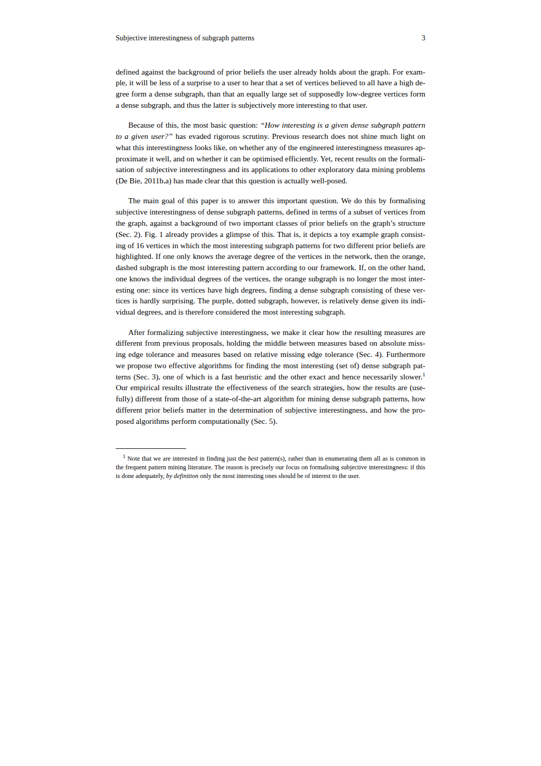Subjective interestingness of subgraph patterns 3
defined against the background of prior beliefs the user already holds about the graph. For example, it will be less of a surprise to a user to hear that a set of vertices believed to all have a high degree form a dense subgraph, than that an equally large set of supposedly low-degree vertices form a dense subgraph, and thus the latter is subjectively more interesting to that user.
Because of this, the most basic question: “How interesting is a given dense subgraph pattern to a given user?” has evaded rigorous scrutiny. Previous research does not shine much light on what this interestingness looks like, on whether any of the engineered interestingness measures approximate it well, and on whether it can be optimised efficiently. Yet, recent results on the formalisation of subjective interestingness and its applications to other exploratory data mining problems (De Bie, 2011b,a) has made clear that this question is actually well-posed.
The main goal of this paper is to answer this important question. We do this by formalising subjective interestingness of dense subgraph patterns, defined in terms of a subset of vertices from the graph, against a background of two important classes of prior beliefs on the graph’s structure (Sec. 2). Fig. 1 already provides a glimpse of this. That is, it depicts a toy example graph consisting of 16 vertices in which the most interesting subgraph patterns for two different prior beliefs are highlighted. If one only knows the average degree of the vertices in the network, then the orange, dashed subgraph is the most interesting pattern according to our framework. If, on the other hand, one knows the individual degrees of the vertices, the orange subgraph is no longer the most interesting one: since its vertices have high degrees, finding a dense subgraph consisting of these vertices is hardly surprising. The purple, dotted subgraph, however, is relatively dense given its individual degrees, and is therefore considered the most interesting subgraph.
After formalizing subjective interestingness, we make it clear how the resulting measures are different from previous proposals, holding the middle between measures based on absolute missing edge tolerance and measures based on relative missing edge tolerance (Sec. 4). Furthermore we propose two effective algorithms for finding the most interesting (set of) dense subgraph patterns (Sec. 3), one of which is a fast heuristic and the other exact and hence necessarily slower.1 Our empirical results illustrate the effectiveness of the search strategies, how the results are (usefully) different from those of a state-of-the-art algorithm for mining dense subgraph patterns, how different prior beliefs matter in the determination of subjective interestingness, and how the proposed algorithms perform computationally (Sec. 5).
1 Note that we are interested in finding just the best pattern(s), rather than in enumerating them all as is common in the frequent pattern mining literature. The reason is precisely our focus on formalising subjective interestingness: if this is done adequately, by definition only the most interesting ones should be of interest to the user.